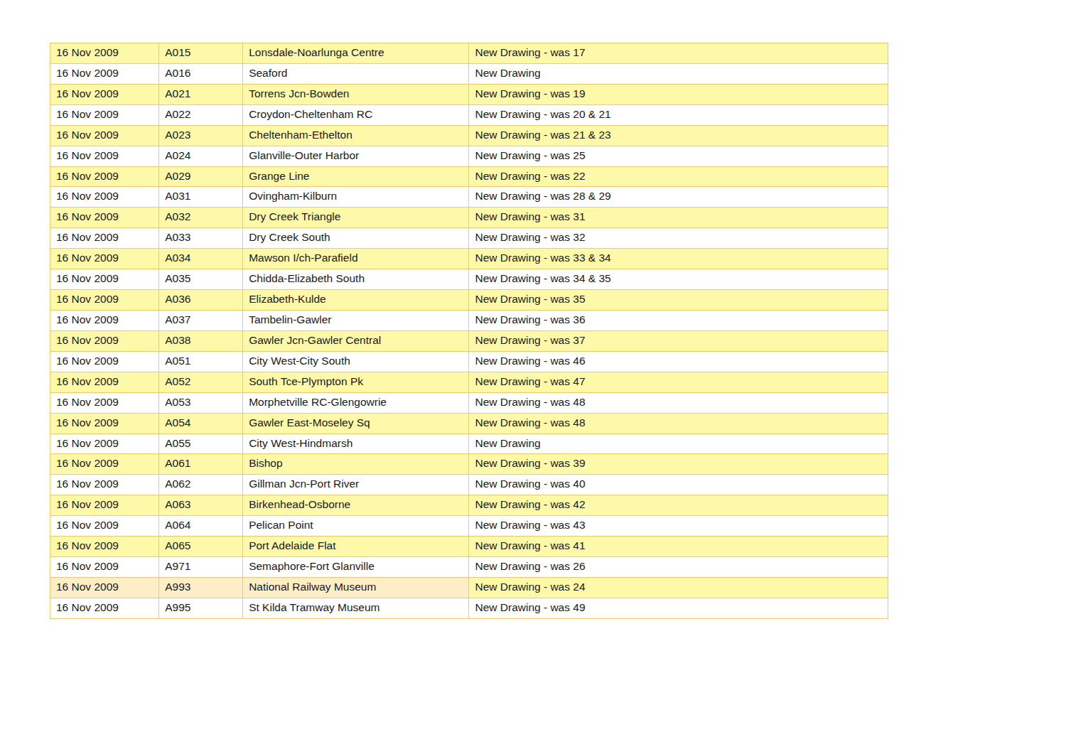| 16 Nov 2009 | A015 | Lonsdale-Noarlunga Centre | New Drawing - was 17 |
| 16 Nov 2009 | A016 | Seaford | New Drawing |
| 16 Nov 2009 | A021 | Torrens Jcn-Bowden | New Drawing - was 19 |
| 16 Nov 2009 | A022 | Croydon-Cheltenham RC | New Drawing - was 20 & 21 |
| 16 Nov 2009 | A023 | Cheltenham-Ethelton | New Drawing - was 21 & 23 |
| 16 Nov 2009 | A024 | Glanville-Outer Harbor | New Drawing - was 25 |
| 16 Nov 2009 | A029 | Grange Line | New Drawing - was 22 |
| 16 Nov 2009 | A031 | Ovingham-Kilburn | New Drawing - was 28 & 29 |
| 16 Nov 2009 | A032 | Dry Creek Triangle | New Drawing - was 31 |
| 16 Nov 2009 | A033 | Dry Creek South | New Drawing - was 32 |
| 16 Nov 2009 | A034 | Mawson I/ch-Parafield | New Drawing - was 33 & 34 |
| 16 Nov 2009 | A035 | Chidda-Elizabeth South | New Drawing - was 34 & 35 |
| 16 Nov 2009 | A036 | Elizabeth-Kulde | New Drawing - was 35 |
| 16 Nov 2009 | A037 | Tambelin-Gawler | New Drawing - was 36 |
| 16 Nov 2009 | A038 | Gawler Jcn-Gawler Central | New Drawing - was 37 |
| 16 Nov 2009 | A051 | City West-City South | New Drawing - was 46 |
| 16 Nov 2009 | A052 | South Tce-Plympton Pk | New Drawing - was 47 |
| 16 Nov 2009 | A053 | Morphetville RC-Glengowrie | New Drawing - was 48 |
| 16 Nov 2009 | A054 | Gawler East-Moseley Sq | New Drawing - was 48 |
| 16 Nov 2009 | A055 | City West-Hindmarsh | New Drawing |
| 16 Nov 2009 | A061 | Bishop | New Drawing - was 39 |
| 16 Nov 2009 | A062 | Gillman Jcn-Port River | New Drawing - was 40 |
| 16 Nov 2009 | A063 | Birkenhead-Osborne | New Drawing - was 42 |
| 16 Nov 2009 | A064 | Pelican Point | New Drawing - was 43 |
| 16 Nov 2009 | A065 | Port Adelaide Flat | New Drawing - was 41 |
| 16 Nov 2009 | A971 | Semaphore-Fort Glanville | New Drawing - was 26 |
| 16 Nov 2009 | A993 | National Railway Museum | New Drawing - was 24 |
| 16 Nov 2009 | A995 | St Kilda Tramway Museum | New Drawing - was 49 |